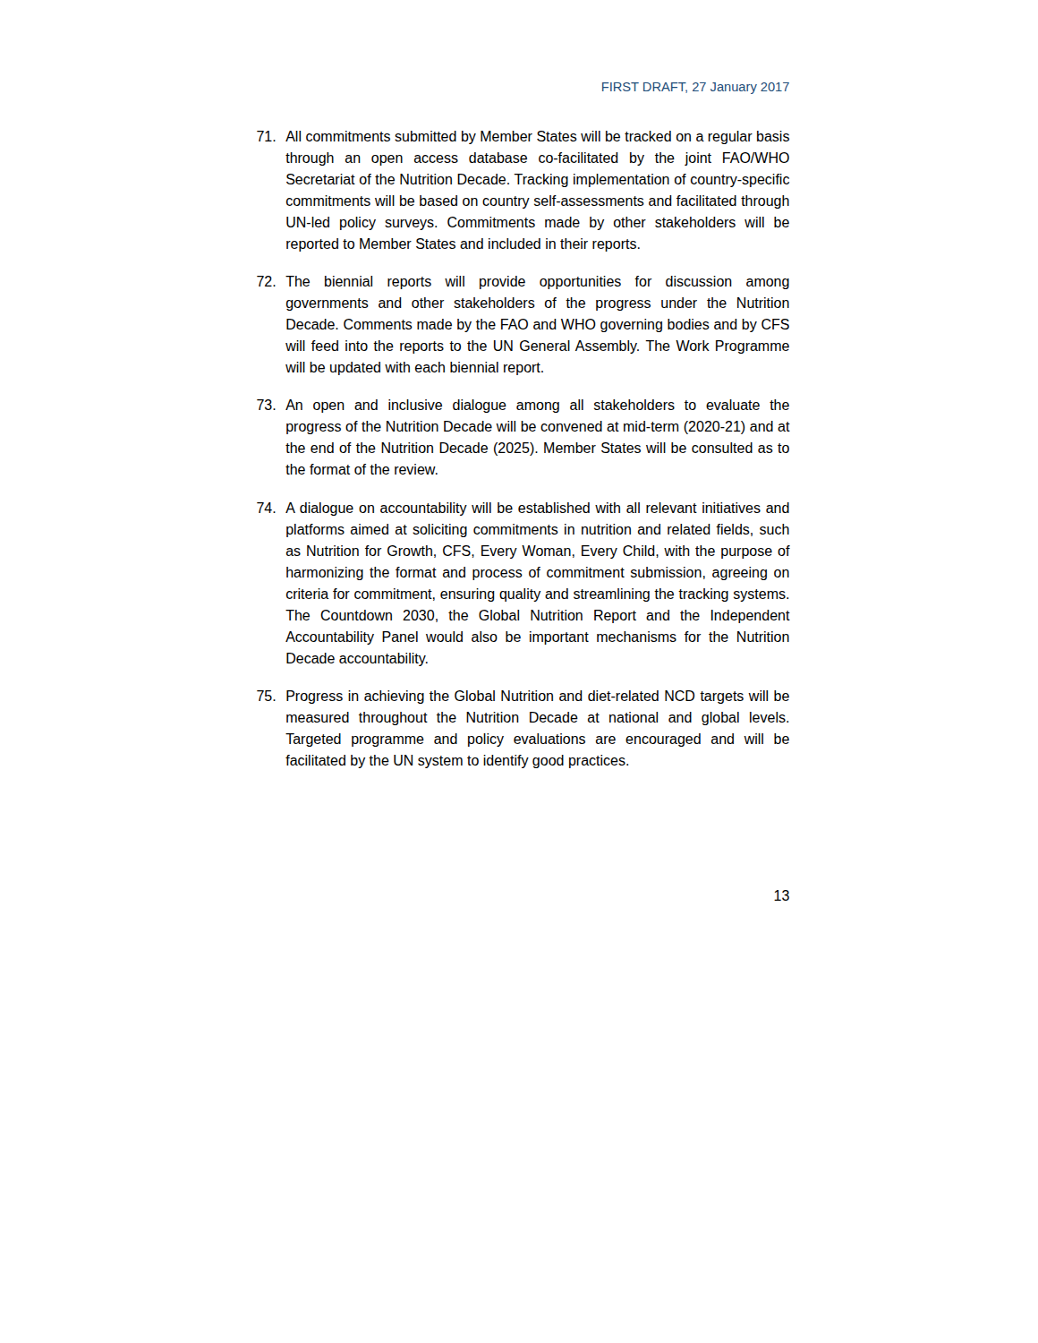FIRST DRAFT, 27 January 2017
All commitments submitted by Member States will be tracked on a regular basis through an open access database co-facilitated by the joint FAO/WHO Secretariat of the Nutrition Decade. Tracking implementation of country-specific commitments will be based on country self-assessments and facilitated through UN-led policy surveys. Commitments made by other stakeholders will be reported to Member States and included in their reports.
The biennial reports will provide opportunities for discussion among governments and other stakeholders of the progress under the Nutrition Decade. Comments made by the FAO and WHO governing bodies and by CFS will feed into the reports to the UN General Assembly. The Work Programme will be updated with each biennial report.
An open and inclusive dialogue among all stakeholders to evaluate the progress of the Nutrition Decade will be convened at mid-term (2020-21) and at the end of the Nutrition Decade (2025). Member States will be consulted as to the format of the review.
A dialogue on accountability will be established with all relevant initiatives and platforms aimed at soliciting commitments in nutrition and related fields, such as Nutrition for Growth, CFS, Every Woman, Every Child, with the purpose of harmonizing the format and process of commitment submission, agreeing on criteria for commitment, ensuring quality and streamlining the tracking systems. The Countdown 2030, the Global Nutrition Report and the Independent Accountability Panel would also be important mechanisms for the Nutrition Decade accountability.
Progress in achieving the Global Nutrition and diet-related NCD targets will be measured throughout the Nutrition Decade at national and global levels. Targeted programme and policy evaluations are encouraged and will be facilitated by the UN system to identify good practices.
13